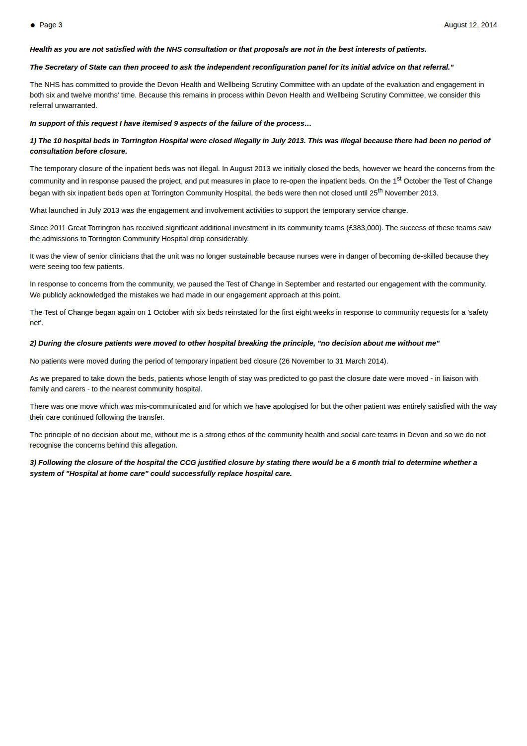●Page 3
August 12, 2014
Health as you are not satisfied with the NHS consultation or that proposals are not in the best interests of patients.
The Secretary of State can then proceed to ask the independent reconfiguration panel for its initial advice on that referral."
The NHS has committed to provide the Devon Health and Wellbeing Scrutiny Committee with an update of the evaluation and engagement in both six and twelve months' time. Because this remains in process within Devon Health and Wellbeing Scrutiny Committee, we consider this referral unwarranted.
In support of this request I have itemised 9 aspects of the failure of the process…
1) The 10 hospital beds in Torrington Hospital were closed illegally in July 2013. This was illegal because there had been no period of consultation before closure.
The temporary closure of the inpatient beds was not illegal. In August 2013 we initially closed the beds, however we heard the concerns from the community and in response paused the project, and put measures in place to re-open the inpatient beds. On the 1st October the Test of Change began with six inpatient beds open at Torrington Community Hospital, the beds were then not closed until 25th November 2013.
What launched in July 2013 was the engagement and involvement activities to support the temporary service change.
Since 2011 Great Torrington has received significant additional investment in its community teams (£383,000). The success of these teams saw the admissions to Torrington Community Hospital drop considerably.
It was the view of senior clinicians that the unit was no longer sustainable because nurses were in danger of becoming de-skilled because they were seeing too few patients.
In response to concerns from the community, we paused the Test of Change in September and restarted our engagement with the community. We publicly acknowledged the mistakes we had made in our engagement approach at this point.
The Test of Change began again on 1 October with six beds reinstated for the first eight weeks in response to community requests for a 'safety net'.
2) During the closure patients were moved to other hospital breaking the principle, "no decision about me without me"
No patients were moved during the period of temporary inpatient bed closure (26 November to 31 March 2014).
As we prepared to take down the beds, patients whose length of stay was predicted to go past the closure date were moved - in liaison with family and carers - to the nearest community hospital.
There was one move which was mis-communicated and for which we have apologised for but the other patient was entirely satisfied with the way their care continued following the transfer.
The principle of no decision about me, without me is a strong ethos of the community health and social care teams in Devon and so we do not recognise the concerns behind this allegation.
3) Following the closure of the hospital the CCG justified closure by stating there would be a 6 month trial to determine whether a system of "Hospital at home care" could successfully replace hospital care.